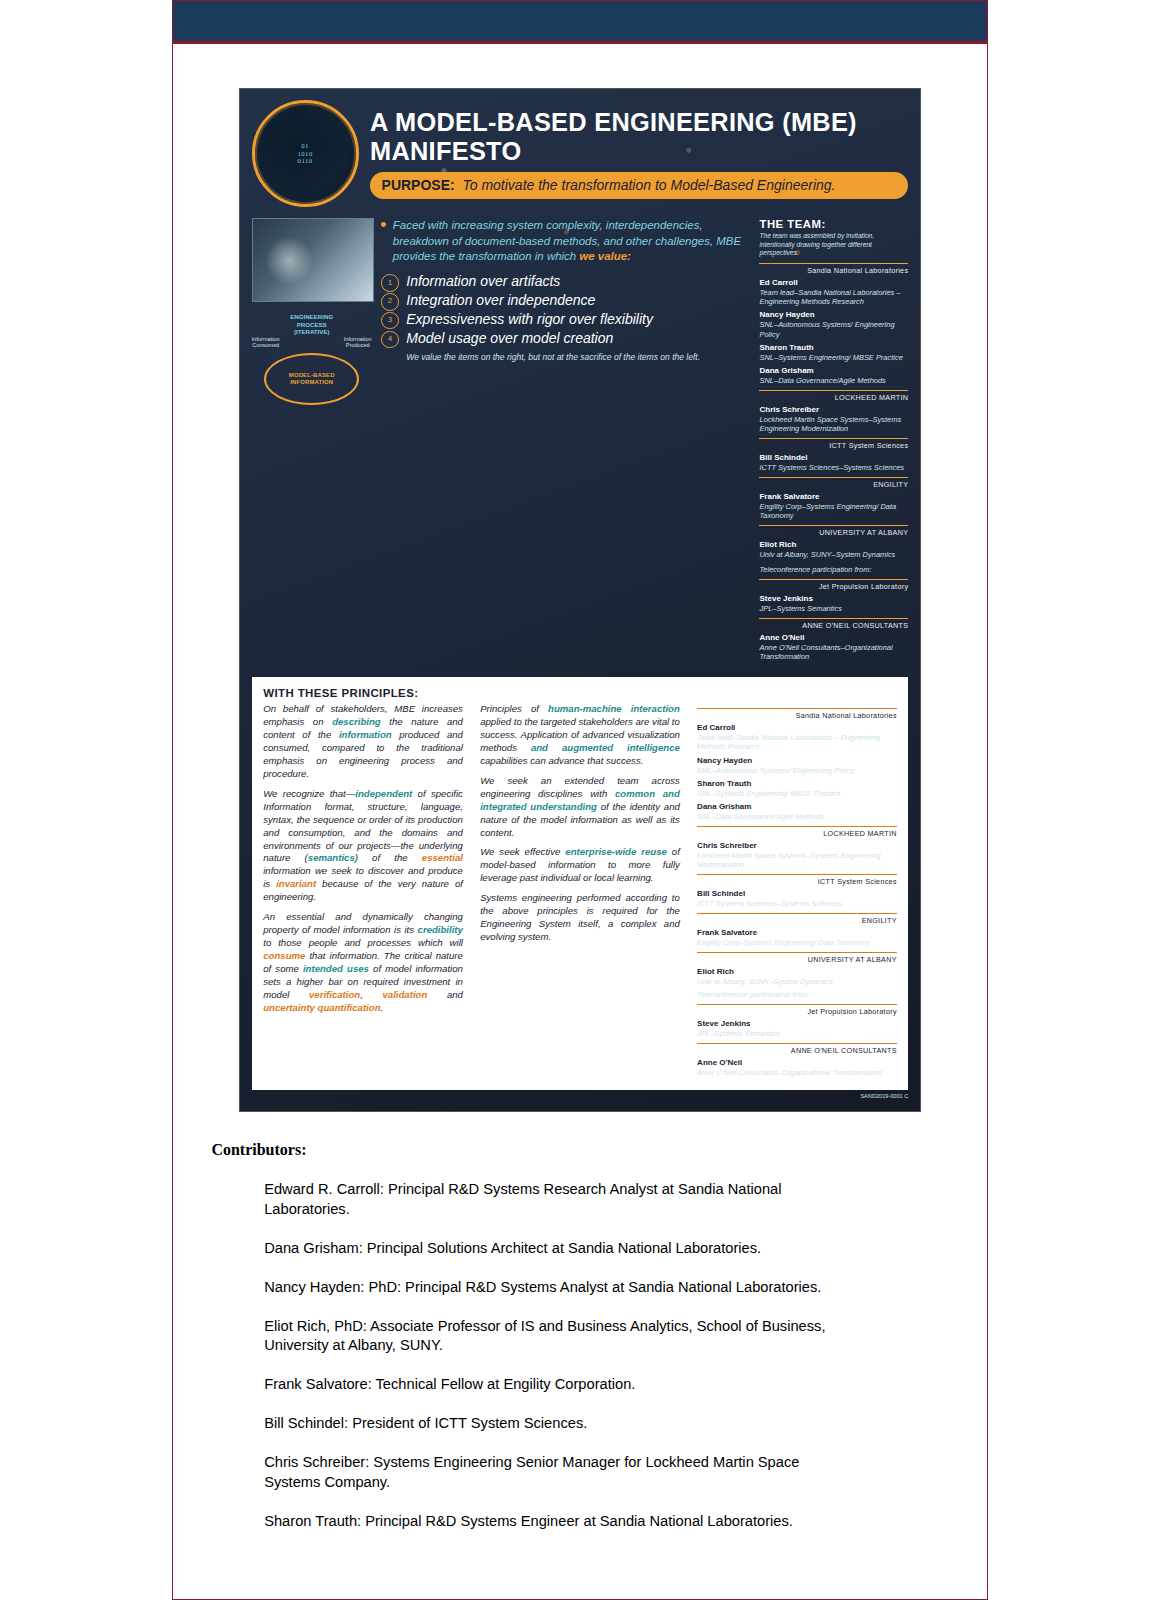01
1010
0110
A MODEL-BASED ENGINEERING (MBE) MANIFESTO
PURPOSE: To motivate the transformation to Model-Based Engineering.
ENGINEERING
PROCESS
(ITERATIVE)
Information
Consumed Information
Produced
MODEL-BASED
INFORMATION
Faced with increasing system complexity, interdependencies, breakdown of document-based methods, and other challenges, MBE provides the transformation in which we value:
Information over artifacts
Integration over independence
Expressiveness with rigor over flexibility
Model usage over model creation
We value the items on the right, but not at the sacrifice of the items on the left.
THE TEAM:
The team was assembled by invitation, intentionally drawing together different perspectives.
Sandia National Laboratories
Ed Carroll
Team lead–Sandia National Laboratories – Engineering Methods Research
Nancy Hayden
SNL–Autonomous Systems/ Engineering Policy
Sharon Trauth
SNL–Systems Engineering/ MBSE Practice
Dana Grisham
SNL–Data Governance/Agile Methods
LOCKHEED MARTIN
Chris Schreiber
Lockheed Martin Space Systems–Systems Engineering Modernization
ICTT System Sciences
Bill Schindel
ICTT Systems Sciences–Systems Sciences
ENGILITY
Frank Salvatore
Engility Corp–Systems Engineering/ Data Taxonomy
UNIVERSITY AT ALBANY
Eliot Rich
Univ at Albany, SUNY–System Dynamics
Teleconference participation from:
Jet Propulsion Laboratory
Steve Jenkins
JPL–Systems Semantics
ANNE O'NEIL CONSULTANTS
Anne O'Neil
Anne O'Neil Consultants–Organizational Transformation
WITH THESE PRINCIPLES:
On behalf of stakeholders, MBE increases emphasis on describing the nature and content of the information produced and consumed, compared to the traditional emphasis on engineering process and procedure.
We recognize that—independent of specific Information format, structure, language, syntax, the sequence or order of its production and consumption, and the domains and environments of our projects—the underlying nature (semantics) of the essential information we seek to discover and produce is invariant because of the very nature of engineering.
An essential and dynamically changing property of model information is its credibility to those people and processes which will consume that information. The critical nature of some intended uses of model information sets a higher bar on required investment in model verification, validation and uncertainty quantification.
Principles of human-machine interaction applied to the targeted stakeholders are vital to success. Application of advanced visualization methods and augmented intelligence capabilities can advance that success.
We seek an extended team across engineering disciplines with common and integrated understanding of the identity and nature of the model information as well as its content.
We seek effective enterprise-wide reuse of model-based information to more fully leverage past individual or local learning.
Systems engineering performed according to the above principles is required for the Engineering System itself, a complex and evolving system.
Sandia National Laboratories
Ed Carroll
Team lead–Sandia National Laboratories – Engineering Methods Research
Nancy Hayden
SNL–Autonomous Systems/ Engineering Policy
Sharon Trauth
SNL–Systems Engineering/ MBSE Practice
Dana Grisham
SNL–Data Governance/Agile Methods
LOCKHEED MARTIN
Chris Schreiber
Lockheed Martin Space Systems–Systems Engineering Modernization
ICTT System Sciences
Bill Schindel
ICTT Systems Sciences–Systems Sciences
ENGILITY
Frank Salvatore
Engility Corp–Systems Engineering/ Data Taxonomy
UNIVERSITY AT ALBANY
Eliot Rich
Univ at Albany, SUNY–System Dynamics
Teleconference participation from:
Jet Propulsion Laboratory
Steve Jenkins
JPL–Systems Semantics
ANNE O'NEIL CONSULTANTS
Anne O'Neil
Anne O'Neil Consultants–Organizational Transformation
SAND2019-0001 C
Contributors:
Edward R. Carroll: Principal R&D Systems Research Analyst at Sandia National Laboratories.
Dana Grisham: Principal Solutions Architect at Sandia National Laboratories.
Nancy Hayden: PhD: Principal R&D Systems Analyst at Sandia National Laboratories.
Eliot Rich, PhD: Associate Professor of IS and Business Analytics, School of Business, University at Albany, SUNY.
Frank Salvatore: Technical Fellow at Engility Corporation.
Bill Schindel: President of ICTT System Sciences.
Chris Schreiber: Systems Engineering Senior Manager for Lockheed Martin Space Systems Company.
Sharon Trauth: Principal R&D Systems Engineer at Sandia National Laboratories.